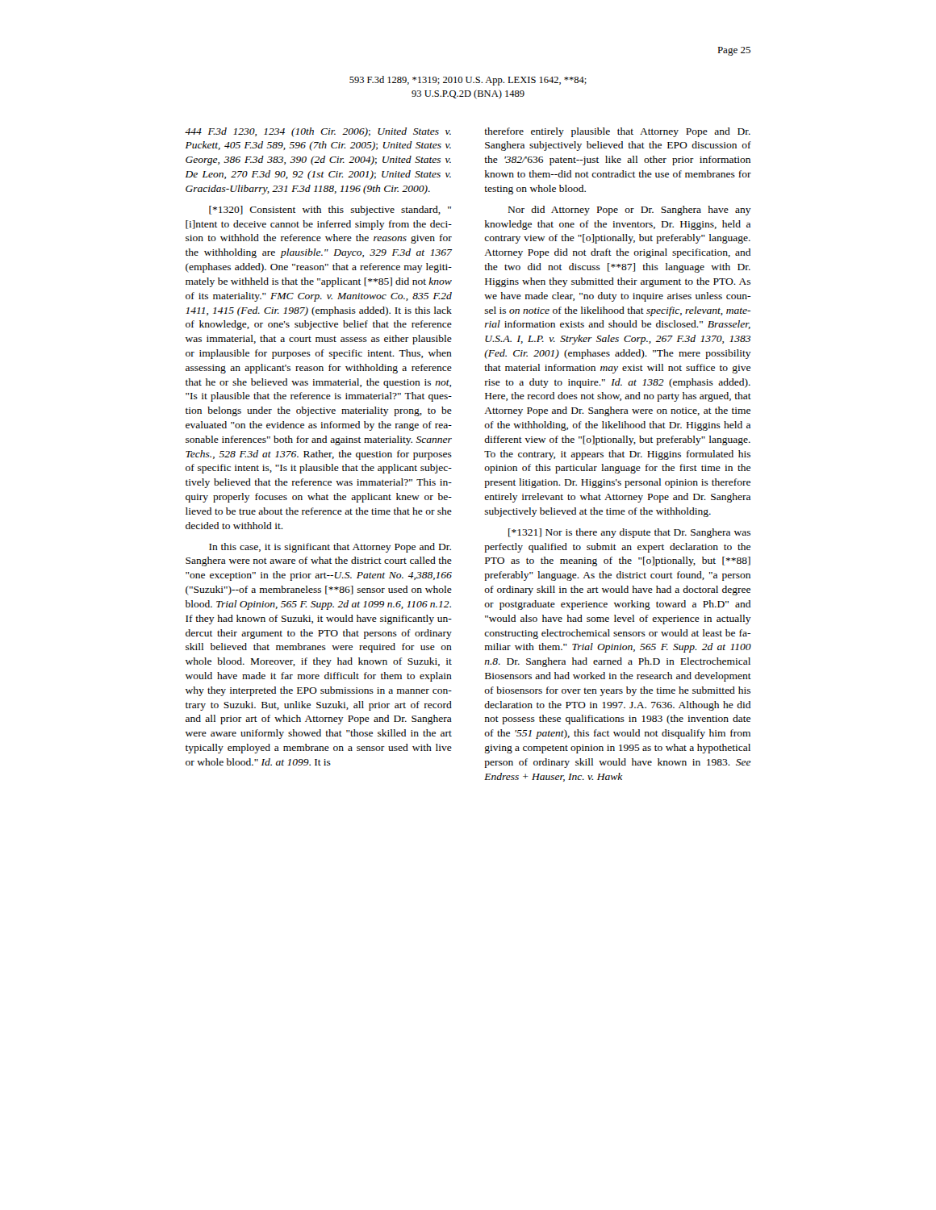Page 25
593 F.3d 1289, *1319; 2010 U.S. App. LEXIS 1642, **84;
93 U.S.P.Q.2D (BNA) 1489
444 F.3d 1230, 1234 (10th Cir. 2006); United States v. Puckett, 405 F.3d 589, 596 (7th Cir. 2005); United States v. George, 386 F.3d 383, 390 (2d Cir. 2004); United States v. De Leon, 270 F.3d 90, 92 (1st Cir. 2001); United States v. Gracidas-Ulibarry, 231 F.3d 1188, 1196 (9th Cir. 2000).
[*1320] Consistent with this subjective standard, "[i]ntent to deceive cannot be inferred simply from the decision to withhold the reference where the reasons given for the withholding are plausible." Dayco, 329 F.3d at 1367 (emphases added). One "reason" that a reference may legitimately be withheld is that the "applicant [**85] did not know of its materiality." FMC Corp. v. Manitowoc Co., 835 F.2d 1411, 1415 (Fed. Cir. 1987) (emphasis added). It is this lack of knowledge, or one's subjective belief that the reference was immaterial, that a court must assess as either plausible or implausible for purposes of specific intent. Thus, when assessing an applicant's reason for withholding a reference that he or she believed was immaterial, the question is not, "Is it plausible that the reference is immaterial?" That question belongs under the objective materiality prong, to be evaluated "on the evidence as informed by the range of reasonable inferences" both for and against materiality. Scanner Techs., 528 F.3d at 1376. Rather, the question for purposes of specific intent is, "Is it plausible that the applicant subjectively believed that the reference was immaterial?" This inquiry properly focuses on what the applicant knew or believed to be true about the reference at the time that he or she decided to withhold it.
In this case, it is significant that Attorney Pope and Dr. Sanghera were not aware of what the district court called the "one exception" in the prior art--U.S. Patent No. 4,388,166 ("Suzuki")--of a membraneless [**86] sensor used on whole blood. Trial Opinion, 565 F. Supp. 2d at 1099 n.6, 1106 n.12. If they had known of Suzuki, it would have significantly undercut their argument to the PTO that persons of ordinary skill believed that membranes were required for use on whole blood. Moreover, if they had known of Suzuki, it would have made it far more difficult for them to explain why they interpreted the EPO submissions in a manner contrary to Suzuki. But, unlike Suzuki, all prior art of record and all prior art of which Attorney Pope and Dr. Sanghera were aware uniformly showed that "those skilled in the art typically employed a membrane on a sensor used with live or whole blood." Id. at 1099. It is
therefore entirely plausible that Attorney Pope and Dr. Sanghera subjectively believed that the EPO discussion of the '382/'636 patent--just like all other prior information known to them--did not contradict the use of membranes for testing on whole blood.
Nor did Attorney Pope or Dr. Sanghera have any knowledge that one of the inventors, Dr. Higgins, held a contrary view of the "[o]ptionally, but preferably" language. Attorney Pope did not draft the original specification, and the two did not discuss [**87] this language with Dr. Higgins when they submitted their argument to the PTO. As we have made clear, "no duty to inquire arises unless counsel is on notice of the likelihood that specific, relevant, material information exists and should be disclosed." Brasseler, U.S.A. I, L.P. v. Stryker Sales Corp., 267 F.3d 1370, 1383 (Fed. Cir. 2001) (emphases added). "The mere possibility that material information may exist will not suffice to give rise to a duty to inquire." Id. at 1382 (emphasis added). Here, the record does not show, and no party has argued, that Attorney Pope and Dr. Sanghera were on notice, at the time of the withholding, of the likelihood that Dr. Higgins held a different view of the "[o]ptionally, but preferably" language. To the contrary, it appears that Dr. Higgins formulated his opinion of this particular language for the first time in the present litigation. Dr. Higgins's personal opinion is therefore entirely irrelevant to what Attorney Pope and Dr. Sanghera subjectively believed at the time of the withholding.
[*1321] Nor is there any dispute that Dr. Sanghera was perfectly qualified to submit an expert declaration to the PTO as to the meaning of the "[o]ptionally, but [**88] preferably" language. As the district court found, "a person of ordinary skill in the art would have had a doctoral degree or postgraduate experience working toward a Ph.D" and "would also have had some level of experience in actually constructing electrochemical sensors or would at least be familiar with them." Trial Opinion, 565 F. Supp. 2d at 1100 n.8. Dr. Sanghera had earned a Ph.D in Electrochemical Biosensors and had worked in the research and development of biosensors for over ten years by the time he submitted his declaration to the PTO in 1997. J.A. 7636. Although he did not possess these qualifications in 1983 (the invention date of the '551 patent), this fact would not disqualify him from giving a competent opinion in 1995 as to what a hypothetical person of ordinary skill would have known in 1983. See Endress + Hauser, Inc. v. Hawk